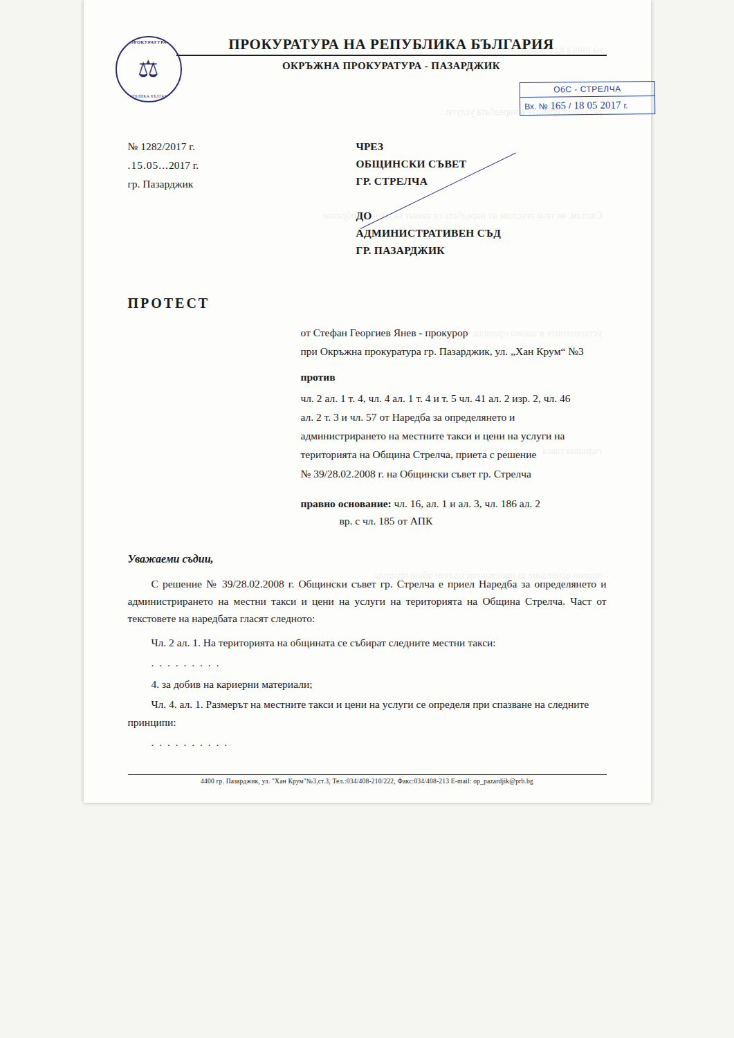на пиеса в своя задължителна
регламентираните в наредбата услуги.
Считам, че тези текстове от наредбата се явяват незаконосъобразни
установените в закона правила.
годишна такса
правно основание за приемането на тези общи правила.
ПРОКУРАТУРА
⚖
РЕПУБЛИКА БЪЛГАРИЯ
ПРОКУРАТУРА НА РЕПУБЛИКА БЪЛГАРИЯ
ОКРЪЖНА ПРОКУРАТУРА - ПАЗАРДЖИК
ОбС - СТРЕЛЧА
Вх. № 165 / 18 05 2017 г.
№ 1282/2017 г.
.15.05... 2017 г.
гр. Пазарджик
ЧРЕЗ
ОБЩИНСКИ СЪВЕТ
ГР. СТРЕЛЧА
ДО
АДМИНИСТРАТИВЕН СЪД
ГР. ПАЗАРДЖИК
ПРОТЕСТ
от Стефан Георгиев Янев - прокурор
при Окръжна прокуратура гр. Пазарджик, ул. „Хан Крум“ №3
против
чл. 2 ал. 1 т. 4, чл. 4 ал. 1 т. 4 и т. 5 чл. 41 ал. 2 изр. 2, чл. 46
ал. 2 т. 3 и чл. 57 от Наредба за определянето и
администрирането на местните такси и цени на услуги на
територията на Община Стрелча, приета с решение
№ 39/28.02.2008 г. на Общински съвет гр. Стрелча
правно основание: чл. 16, ал. 1 и ал. 3, чл. 186 ал. 2
вр. с чл. 185 от АПК
Уважаеми съдии,
С решение № 39/28.02.2008 г. Общински съвет гр. Стрелча е приел Наредба за определянето и администрирането на местни такси и цени на услуги на територията на Община Стрелча. Част от текстовете на наредбата гласят следното:
Чл. 2 ал. 1. На територията на общината се събират следните местни такси:
. . . . . . . . .
4. за добив на кариерни материали;
Чл. 4. ал. 1. Размерът на местните такси и цени на услуги се определя при спазване на следните принципи:
. . . . . . . . . .
4400 гр. Пазарджик, ул. "Хан Крум"№3,ст.3, Тел.:034/408-210/222, Факс:034/408-213 E-mail: op_pazardjik@prb.bg